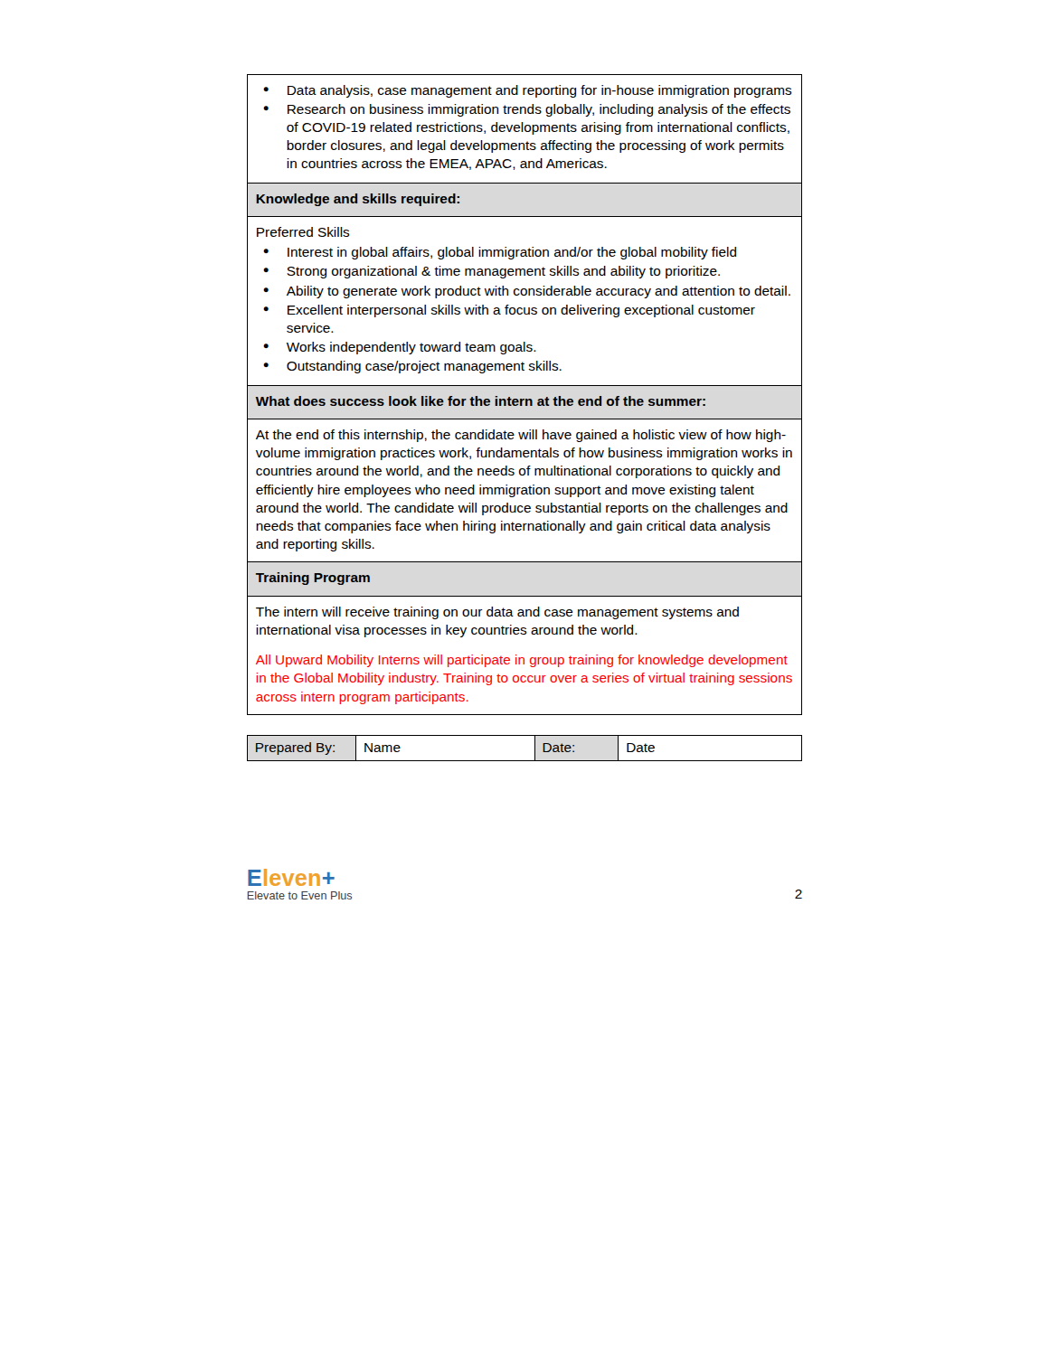| Data analysis, case management and reporting for in-house immigration programs Research on business immigration trends globally, including analysis of the effects of COVID-19 related restrictions, developments arising from international conflicts, border closures, and legal developments affecting the processing of work permits in countries across the EMEA, APAC, and Americas. |
| Knowledge and skills required: |
| Preferred Skills Interest in global affairs, global immigration and/or the global mobility field Strong organizational & time management skills and ability to prioritize. Ability to generate work product with considerable accuracy and attention to detail. Excellent interpersonal skills with a focus on delivering exceptional customer service. Works independently toward team goals. Outstanding case/project management skills. |
| What does success look like for the intern at the end of the summer: |
| At the end of this internship, the candidate will have gained a holistic view of how high-volume immigration practices work, fundamentals of how business immigration works in countries around the world, and the needs of multinational corporations to quickly and efficiently hire employees who need immigration support and move existing talent around the world. The candidate will produce substantial reports on the challenges and needs that companies face when hiring internationally and gain critical data analysis and reporting skills. |
| Training Program |
| The intern will receive training on our data and case management systems and international visa processes in key countries around the world. All Upward Mobility Interns will participate in group training for knowledge development in the Global Mobility industry. Training to occur over a series of virtual training sessions across intern program participants. |
| Prepared By: | Name | Date: | Date |
Eleven+
Elevate to Even Plus
2